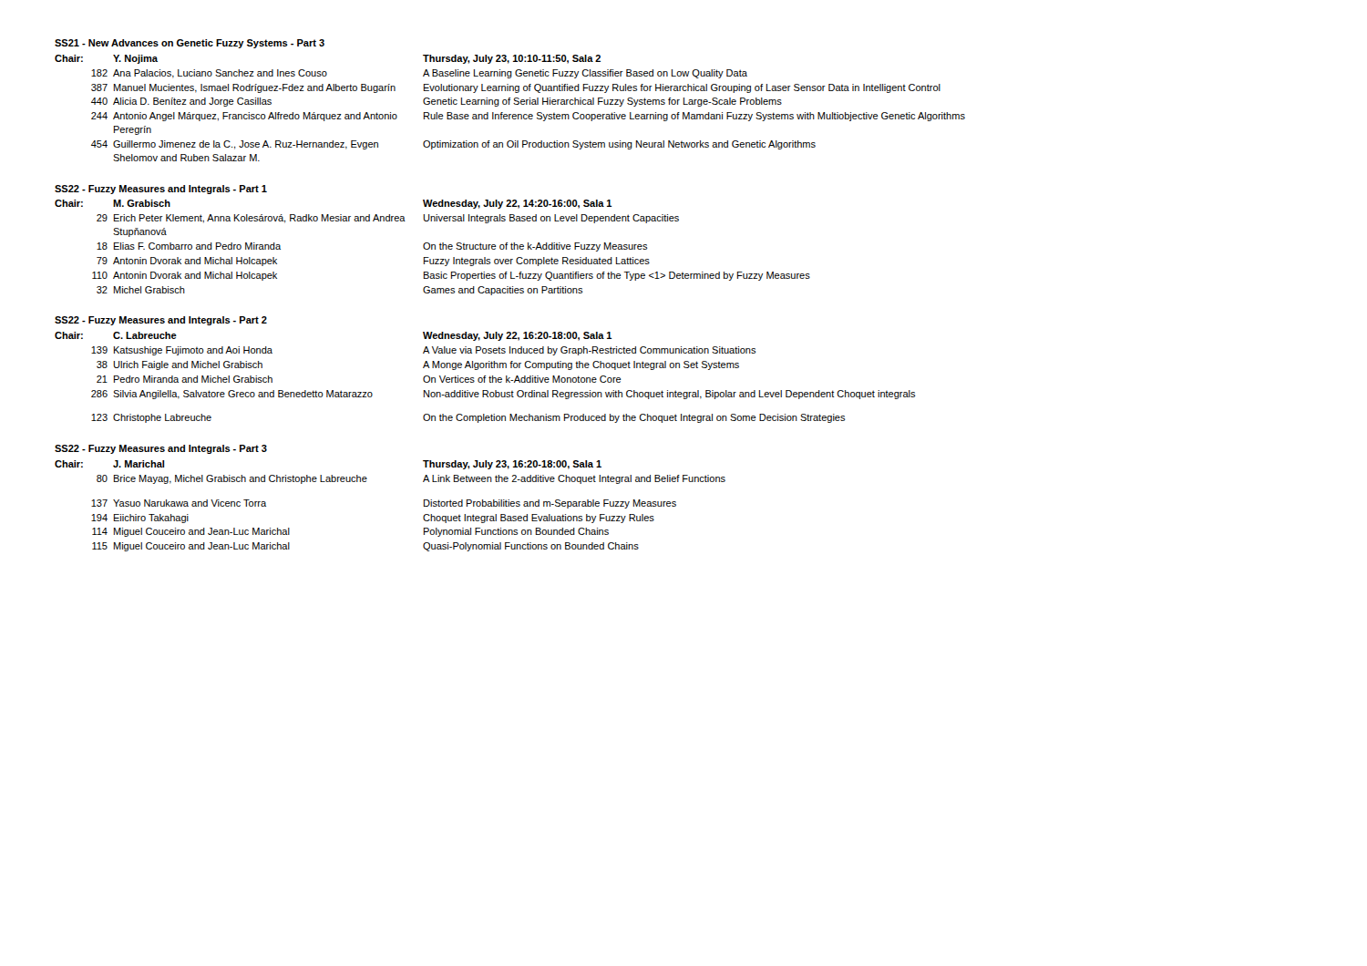SS21 - New Advances on Genetic Fuzzy Systems - Part 3
| Chair: | Y. Nojima | Thursday, July 23, 10:10-11:50, Sala 2 |
| 182 | Ana Palacios, Luciano Sanchez and Ines Couso | A Baseline Learning Genetic Fuzzy Classifier Based on Low Quality Data |
| 387 | Manuel Mucientes, Ismael Rodríguez-Fdez and Alberto Bugarín | Evolutionary Learning of Quantified Fuzzy Rules for Hierarchical Grouping of Laser Sensor Data in Intelligent Control |
| 440 | Alicia D. Benítez and Jorge Casillas | Genetic Learning of Serial Hierarchical Fuzzy Systems for Large-Scale Problems |
| 244 | Antonio Angel Márquez, Francisco Alfredo Márquez and Antonio Peregrín | Rule Base and Inference System Cooperative Learning of Mamdani Fuzzy Systems with Multiobjective Genetic Algorithms |
| 454 | Guillermo Jimenez de la C., Jose A. Ruz-Hernandez, Evgen Shelomov and Ruben Salazar M. | Optimization of an Oil Production System using Neural Networks and Genetic Algorithms |
SS22 - Fuzzy Measures and Integrals - Part 1
| Chair: | M. Grabisch | Wednesday, July 22, 14:20-16:00, Sala 1 |
| 29 | Erich Peter Klement, Anna Kolesárová, Radko Mesiar and Andrea Stupňanová | Universal Integrals Based on Level Dependent Capacities |
| 18 | Elias F. Combarro and Pedro Miranda | On the Structure of the k-Additive Fuzzy Measures |
| 79 | Antonin Dvorak and Michal Holcapek | Fuzzy Integrals over Complete Residuated Lattices |
| 110 | Antonin Dvorak and Michal Holcapek | Basic Properties of L-fuzzy Quantifiers of the Type <1> Determined by Fuzzy Measures |
| 32 | Michel Grabisch | Games and Capacities on Partitions |
SS22 - Fuzzy Measures and Integrals - Part 2
| Chair: | C. Labreuche | Wednesday, July 22, 16:20-18:00, Sala 1 |
| 139 | Katsushige Fujimoto and Aoi Honda | A Value via Posets Induced by Graph-Restricted Communication Situations |
| 38 | Ulrich Faigle and Michel Grabisch | A Monge Algorithm for Computing the Choquet Integral on Set Systems |
| 21 | Pedro Miranda and Michel Grabisch | On Vertices of the k-Additive Monotone Core |
| 286 | Silvia Angilella, Salvatore Greco and Benedetto Matarazzo | Non-additive Robust Ordinal Regression with Choquet integral, Bipolar and Level Dependent Choquet integrals |
| 123 | Christophe Labreuche | On the Completion Mechanism Produced by the Choquet Integral on Some Decision Strategies |
SS22 - Fuzzy Measures and Integrals - Part 3
| Chair: | J. Marichal | Thursday, July 23, 16:20-18:00, Sala 1 |
| 80 | Brice Mayag, Michel Grabisch and Christophe Labreuche | A Link Between the 2-additive Choquet Integral and Belief Functions |
| 137 | Yasuo Narukawa and Vicenc Torra | Distorted Probabilities and m-Separable Fuzzy Measures |
| 194 | Eiichiro Takahagi | Choquet Integral Based Evaluations by Fuzzy Rules |
| 114 | Miguel Couceiro and Jean-Luc Marichal | Polynomial Functions on Bounded Chains |
| 115 | Miguel Couceiro and Jean-Luc Marichal | Quasi-Polynomial Functions on Bounded Chains |